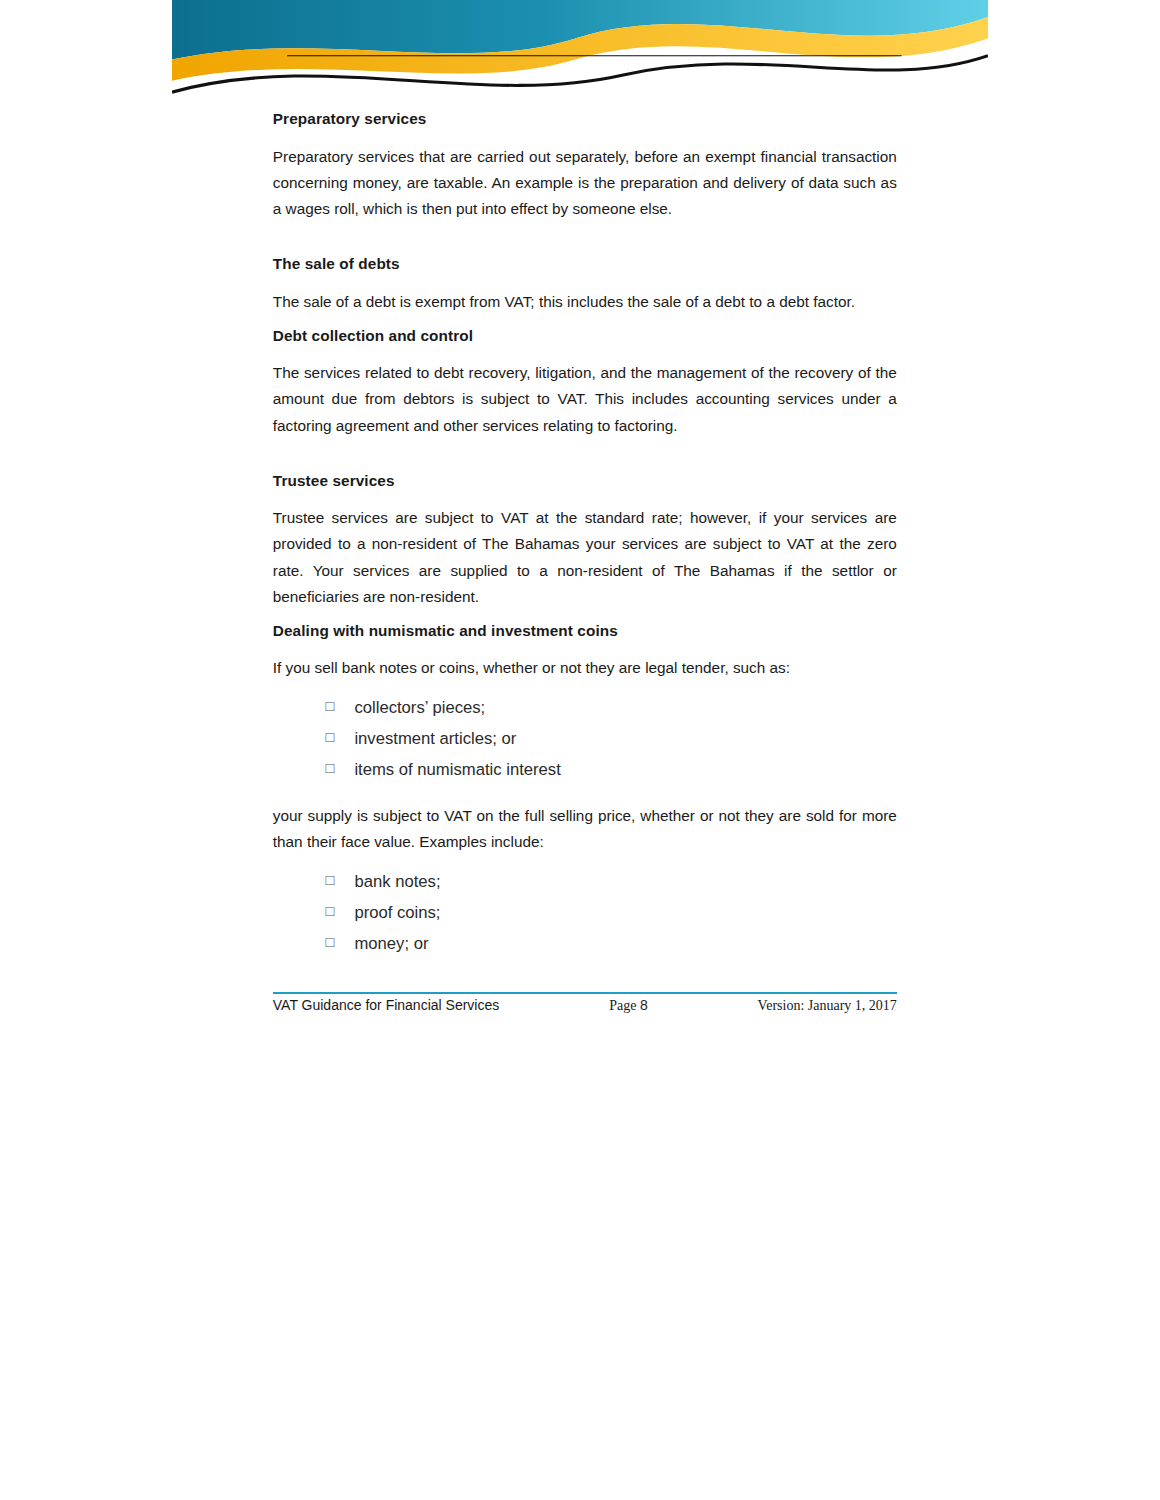Preparatory services
Preparatory services that are carried out separately, before an exempt financial transaction concerning money, are taxable. An example is the preparation and delivery of data such as a wages roll, which is then put into effect by someone else.
The sale of debts
The sale of a debt is exempt from VAT; this includes the sale of a debt to a debt factor.
Debt collection and control
The services related to debt recovery, litigation, and the management of the recovery of the amount due from debtors is subject to VAT. This includes accounting services under a factoring agreement and other services relating to factoring.
Trustee services
Trustee services are subject to VAT at the standard rate; however, if your services are provided to a non-resident of The Bahamas your services are subject to VAT at the zero rate. Your services are supplied to a non-resident of The Bahamas if the settlor or beneficiaries are non-resident.
Dealing with numismatic and investment coins
If you sell bank notes or coins, whether or not they are legal tender, such as:
collectors’ pieces;
investment articles; or
items of numismatic interest
your supply is subject to VAT on the full selling price, whether or not they are sold for more than their face value. Examples include:
bank notes;
proof coins;
money; or
VAT Guidance for Financial Services
Page 8
Version: January 1, 2017